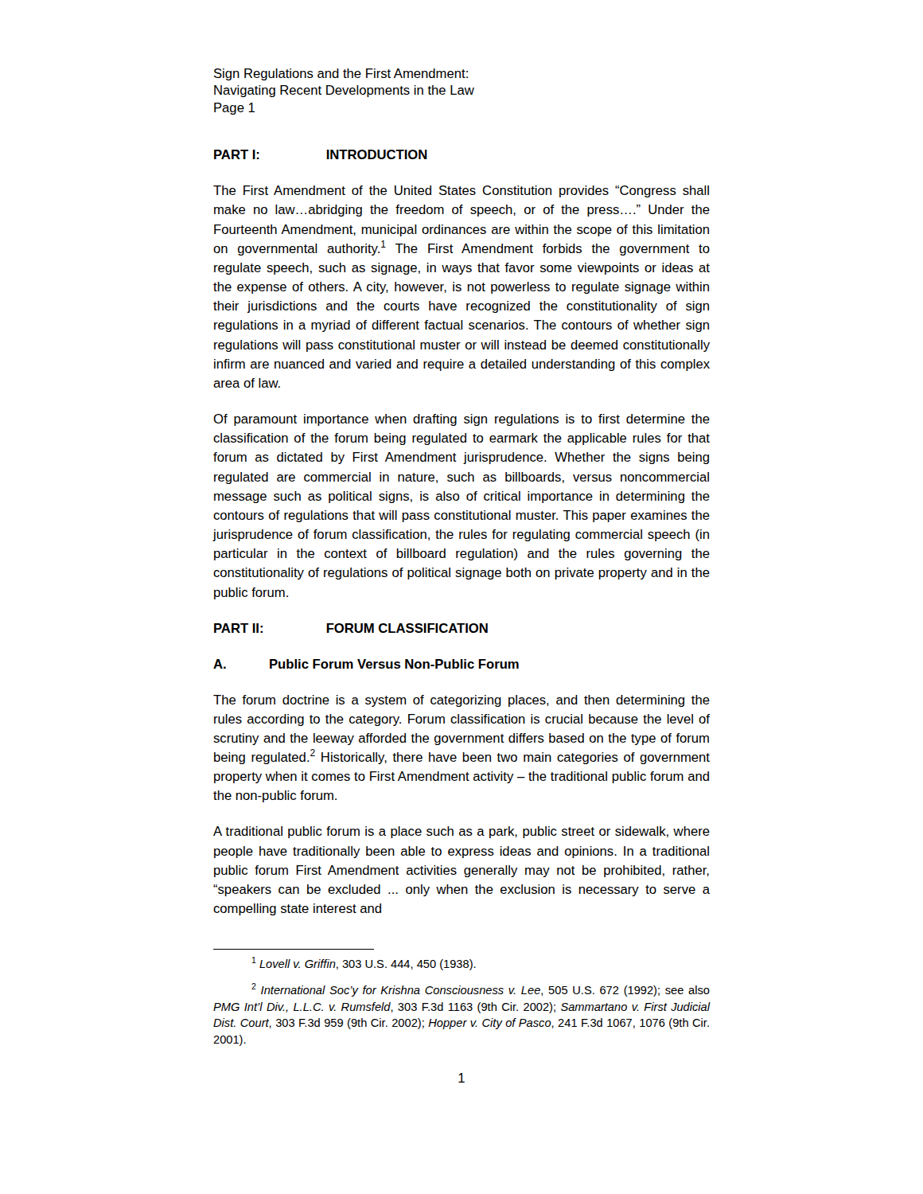Sign Regulations and the First Amendment:
Navigating Recent Developments in the Law
Page 1
PART I: INTRODUCTION
The First Amendment of the United States Constitution provides “Congress shall make no law…abridging the freedom of speech, or of the press….” Under the Fourteenth Amendment, municipal ordinances are within the scope of this limitation on governmental authority.1 The First Amendment forbids the government to regulate speech, such as signage, in ways that favor some viewpoints or ideas at the expense of others. A city, however, is not powerless to regulate signage within their jurisdictions and the courts have recognized the constitutionality of sign regulations in a myriad of different factual scenarios. The contours of whether sign regulations will pass constitutional muster or will instead be deemed constitutionally infirm are nuanced and varied and require a detailed understanding of this complex area of law.
Of paramount importance when drafting sign regulations is to first determine the classification of the forum being regulated to earmark the applicable rules for that forum as dictated by First Amendment jurisprudence. Whether the signs being regulated are commercial in nature, such as billboards, versus noncommercial message such as political signs, is also of critical importance in determining the contours of regulations that will pass constitutional muster. This paper examines the jurisprudence of forum classification, the rules for regulating commercial speech (in particular in the context of billboard regulation) and the rules governing the constitutionality of regulations of political signage both on private property and in the public forum.
PART II: FORUM CLASSIFICATION
A. Public Forum Versus Non-Public Forum
The forum doctrine is a system of categorizing places, and then determining the rules according to the category. Forum classification is crucial because the level of scrutiny and the leeway afforded the government differs based on the type of forum being regulated.2 Historically, there have been two main categories of government property when it comes to First Amendment activity – the traditional public forum and the non-public forum.
A traditional public forum is a place such as a park, public street or sidewalk, where people have traditionally been able to express ideas and opinions. In a traditional public forum First Amendment activities generally may not be prohibited, rather, “speakers can be excluded ... only when the exclusion is necessary to serve a compelling state interest and
1 Lovell v. Griffin, 303 U.S. 444, 450 (1938).
2 International Soc’y for Krishna Consciousness v. Lee, 505 U.S. 672 (1992); see also PMG Int’l Div., L.L.C. v. Rumsfeld, 303 F.3d 1163 (9th Cir. 2002); Sammartano v. First Judicial Dist. Court, 303 F.3d 959 (9th Cir. 2002); Hopper v. City of Pasco, 241 F.3d 1067, 1076 (9th Cir. 2001).
1